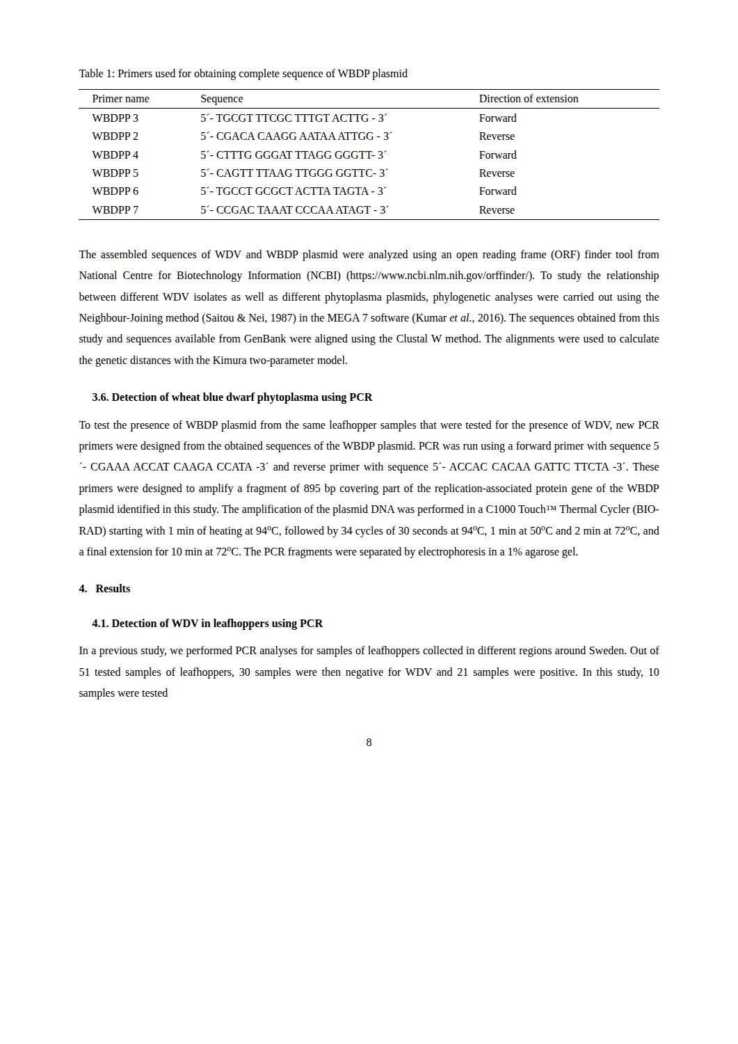Table 1: Primers used for obtaining complete sequence of WBDP plasmid
| Primer name | Sequence | Direction of extension |
| --- | --- | --- |
| WBDPP 3 | 5´- TGCGT TTCGC TTTGT ACTTG - 3´ | Forward |
| WBDPP 2 | 5´- CGACA CAAGG AATAA ATTGG - 3´ | Reverse |
| WBDPP 4 | 5´- CTTTG GGGAT TTAGG GGGTT- 3´ | Forward |
| WBDPP 5 | 5´- CAGTT TTAAG TTGGG GGTTC- 3´ | Reverse |
| WBDPP 6 | 5´- TGCCT GCGCT ACTTA TAGTA - 3´ | Forward |
| WBDPP 7 | 5´- CCGAC TAAAT CCCAA ATAGT - 3´ | Reverse |
The assembled sequences of WDV and WBDP plasmid were analyzed using an open reading frame (ORF) finder tool from National Centre for Biotechnology Information (NCBI) (https://www.ncbi.nlm.nih.gov/orffinder/). To study the relationship between different WDV isolates as well as different phytoplasma plasmids, phylogenetic analyses were carried out using the Neighbour-Joining method (Saitou & Nei, 1987) in the MEGA 7 software (Kumar et al., 2016). The sequences obtained from this study and sequences available from GenBank were aligned using the Clustal W method. The alignments were used to calculate the genetic distances with the Kimura two-parameter model.
3.6. Detection of wheat blue dwarf phytoplasma using PCR
To test the presence of WBDP plasmid from the same leafhopper samples that were tested for the presence of WDV, new PCR primers were designed from the obtained sequences of the WBDP plasmid. PCR was run using a forward primer with sequence 5´- CGAAA ACCAT CAAGA CCATA -3´ and reverse primer with sequence 5´- ACCAC CACAA GATTC TTCTA -3´. These primers were designed to amplify a fragment of 895 bp covering part of the replication-associated protein gene of the WBDP plasmid identified in this study. The amplification of the plasmid DNA was performed in a C1000 Touch™ Thermal Cycler (BIO-RAD) starting with 1 min of heating at 94oC, followed by 34 cycles of 30 seconds at 94oC, 1 min at 50oC and 2 min at 72oC, and a final extension for 10 min at 72oC. The PCR fragments were separated by electrophoresis in a 1% agarose gel.
4. Results
4.1. Detection of WDV in leafhoppers using PCR
In a previous study, we performed PCR analyses for samples of leafhoppers collected in different regions around Sweden. Out of 51 tested samples of leafhoppers, 30 samples were then negative for WDV and 21 samples were positive. In this study, 10 samples were tested
8